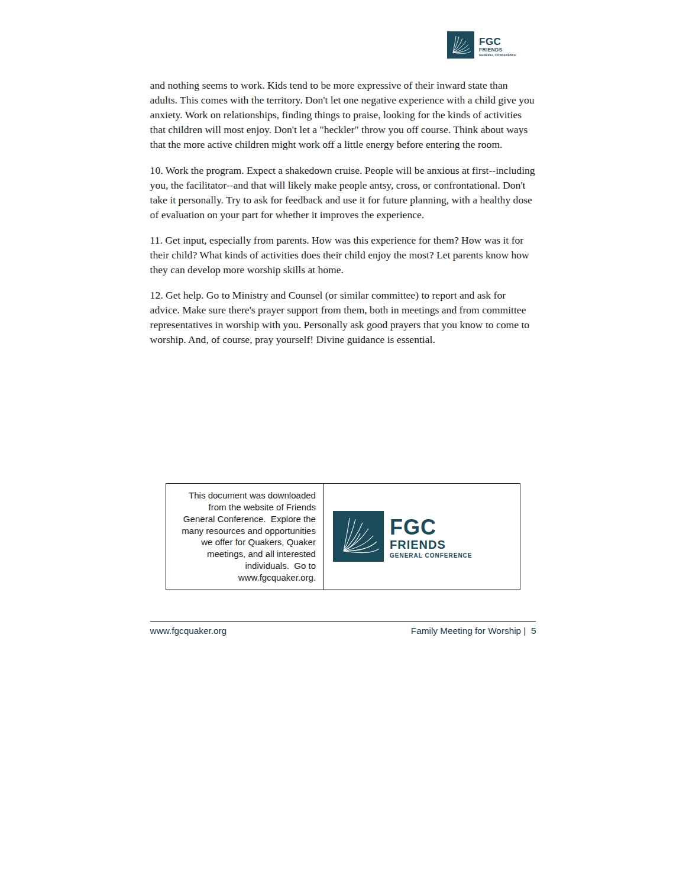FGC FRIENDS GENERAL CONFERENCE
and nothing seems to work. Kids tend to be more expressive of their inward state than adults. This comes with the territory. Don't let one negative experience with a child give you anxiety. Work on relationships, finding things to praise, looking for the kinds of activities that children will most enjoy. Don't let a "heckler" throw you off course. Think about ways that the more active children might work off a little energy before entering the room.
10. Work the program. Expect a shakedown cruise. People will be anxious at first--including you, the facilitator--and that will likely make people antsy, cross, or confrontational. Don't take it personally. Try to ask for feedback and use it for future planning, with a healthy dose of evaluation on your part for whether it improves the experience.
11. Get input, especially from parents. How was this experience for them? How was it for their child? What kinds of activities does their child enjoy the most? Let parents know how they can develop more worship skills at home.
12. Get help. Go to Ministry and Counsel (or similar committee) to report and ask for advice. Make sure there's prayer support from them, both in meetings and from committee representatives in worship with you. Personally ask good prayers that you know to come to worship. And, of course, pray yourself! Divine guidance is essential.
This document was downloaded from the website of Friends General Conference. Explore the many resources and opportunities we offer for Quakers, Quaker meetings, and all interested individuals. Go to www.fgcquaker.org.
FGC FRIENDS GENERAL CONFERENCE
www.fgcquaker.org
Family Meeting for Worship | 5